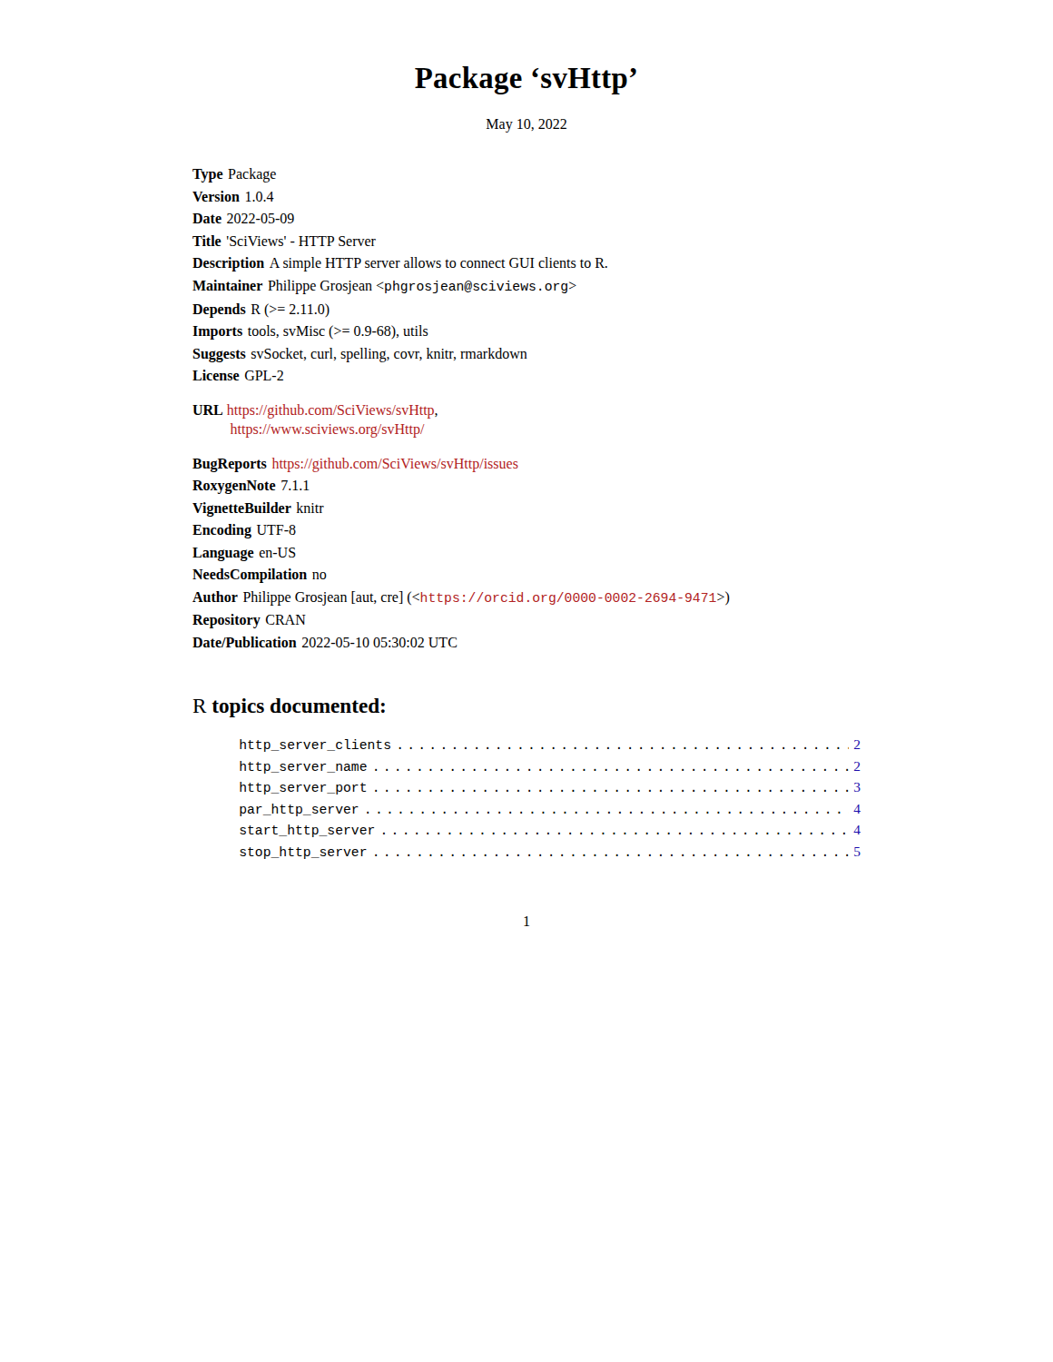Package ‘svHttp’
May 10, 2022
Type
Package
Version
1.0.4
Date
2022-05-09
Title
'SciViews' - HTTP Server
Description
A simple HTTP server allows to connect GUI clients to R.
Maintainer
Philippe Grosjean <phgrosjean@sciviews.org>
Depends
R (>= 2.11.0)
Imports
tools, svMisc (>= 0.9-68), utils
Suggests
svSocket, curl, spelling, covr, knitr, rmarkdown
License
GPL-2
URL https://github.com/SciViews/svHttp, https://www.sciviews.org/svHttp/
BugReports
https://github.com/SciViews/svHttp/issues
RoxygenNote
7.1.1
VignetteBuilder
knitr
Encoding
UTF-8
Language
en-US
NeedsCompilation
no
Author
Philippe Grosjean [aut, cre] (<https://orcid.org/0000-0002-2694-9471>)
Repository
CRAN
Date/Publication
2022-05-10 05:30:02 UTC
R topics documented:
http_server_clients................................................... 2
http_server_name..................................................... 2
http_server_port...................................................... 3
par_http_server....................................................... 4
start_http_server..................................................... 4
stop_http_server...................................................... 5
1